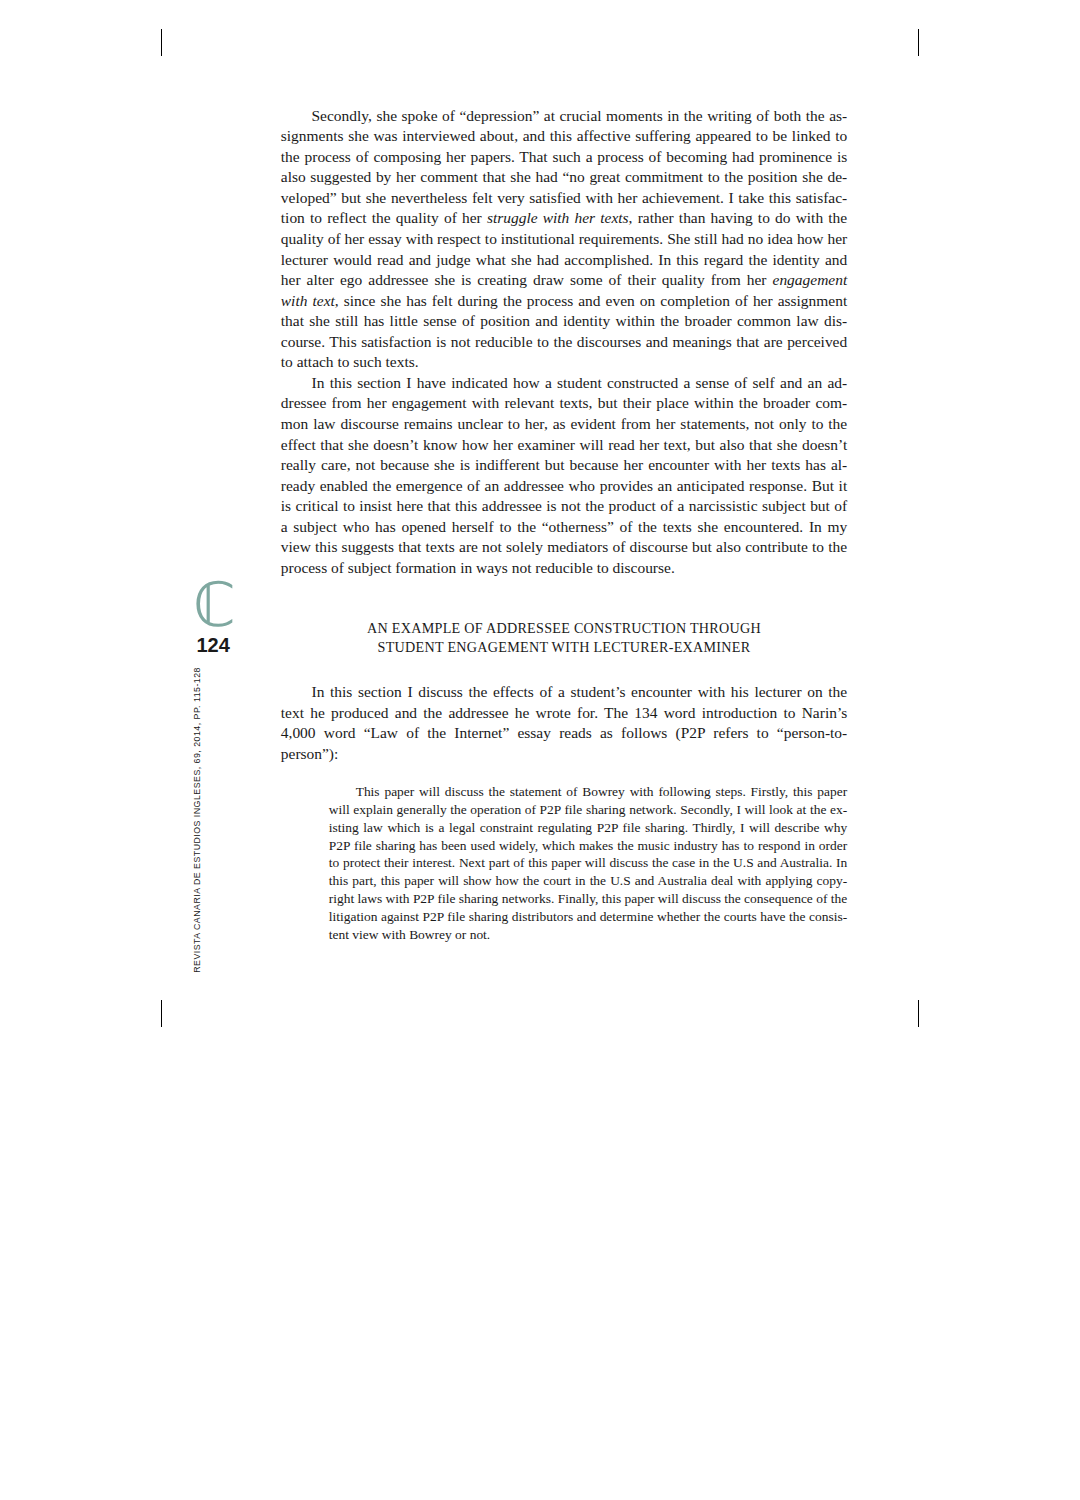ℂ
124
REVISTA CANARIA DE ESTUDIOS INGLESES, 69, 2014, PP. 115-128
Secondly, she spoke of “depression” at crucial moments in the writing of both the assignments she was interviewed about, and this affective suffering appeared to be linked to the process of composing her papers. That such a process of becoming had prominence is also suggested by her comment that she had “no great commitment to the position she developed” but she nevertheless felt very satisfied with her achievement. I take this satisfaction to reflect the quality of her struggle with her texts, rather than having to do with the quality of her essay with respect to institutional requirements. She still had no idea how her lecturer would read and judge what she had accomplished. In this regard the identity and her alter ego addressee she is creating draw some of their quality from her engagement with text, since she has felt during the process and even on completion of her assignment that she still has little sense of position and identity within the broader common law discourse. This satisfaction is not reducible to the discourses and meanings that are perceived to attach to such texts.
In this section I have indicated how a student constructed a sense of self and an addressee from her engagement with relevant texts, but their place within the broader common law discourse remains unclear to her, as evident from her statements, not only to the effect that she doesn’t know how her examiner will read her text, but also that she doesn’t really care, not because she is indifferent but because her encounter with her texts has already enabled the emergence of an addressee who provides an anticipated response. But it is critical to insist here that this addressee is not the product of a narcissistic subject but of a subject who has opened herself to the “otherness” of the texts she encountered. In my view this suggests that texts are not solely mediators of discourse but also contribute to the process of subject formation in ways not reducible to discourse.
AN EXAMPLE OF ADDRESSEE CONSTRUCTION THROUGH
STUDENT ENGAGEMENT WITH LECTURER-EXAMINER
In this section I discuss the effects of a student’s encounter with his lecturer on the text he produced and the addressee he wrote for. The 134 word introduction to Narin’s 4,000 word “Law of the Internet” essay reads as follows (P2P refers to “person-to-person”):
This paper will discuss the statement of Bowrey with following steps. Firstly, this paper will explain generally the operation of P2P file sharing network. Secondly, I will look at the existing law which is a legal constraint regulating P2P file sharing. Thirdly, I will describe why P2P file sharing has been used widely, which makes the music industry has to respond in order to protect their interest. Next part of this paper will discuss the case in the U.S and Australia. In this part, this paper will show how the court in the U.S and Australia deal with applying copyright laws with P2P file sharing networks. Finally, this paper will discuss the consequence of the litigation against P2P file sharing distributors and determine whether the courts have the consistent view with Bowrey or not.